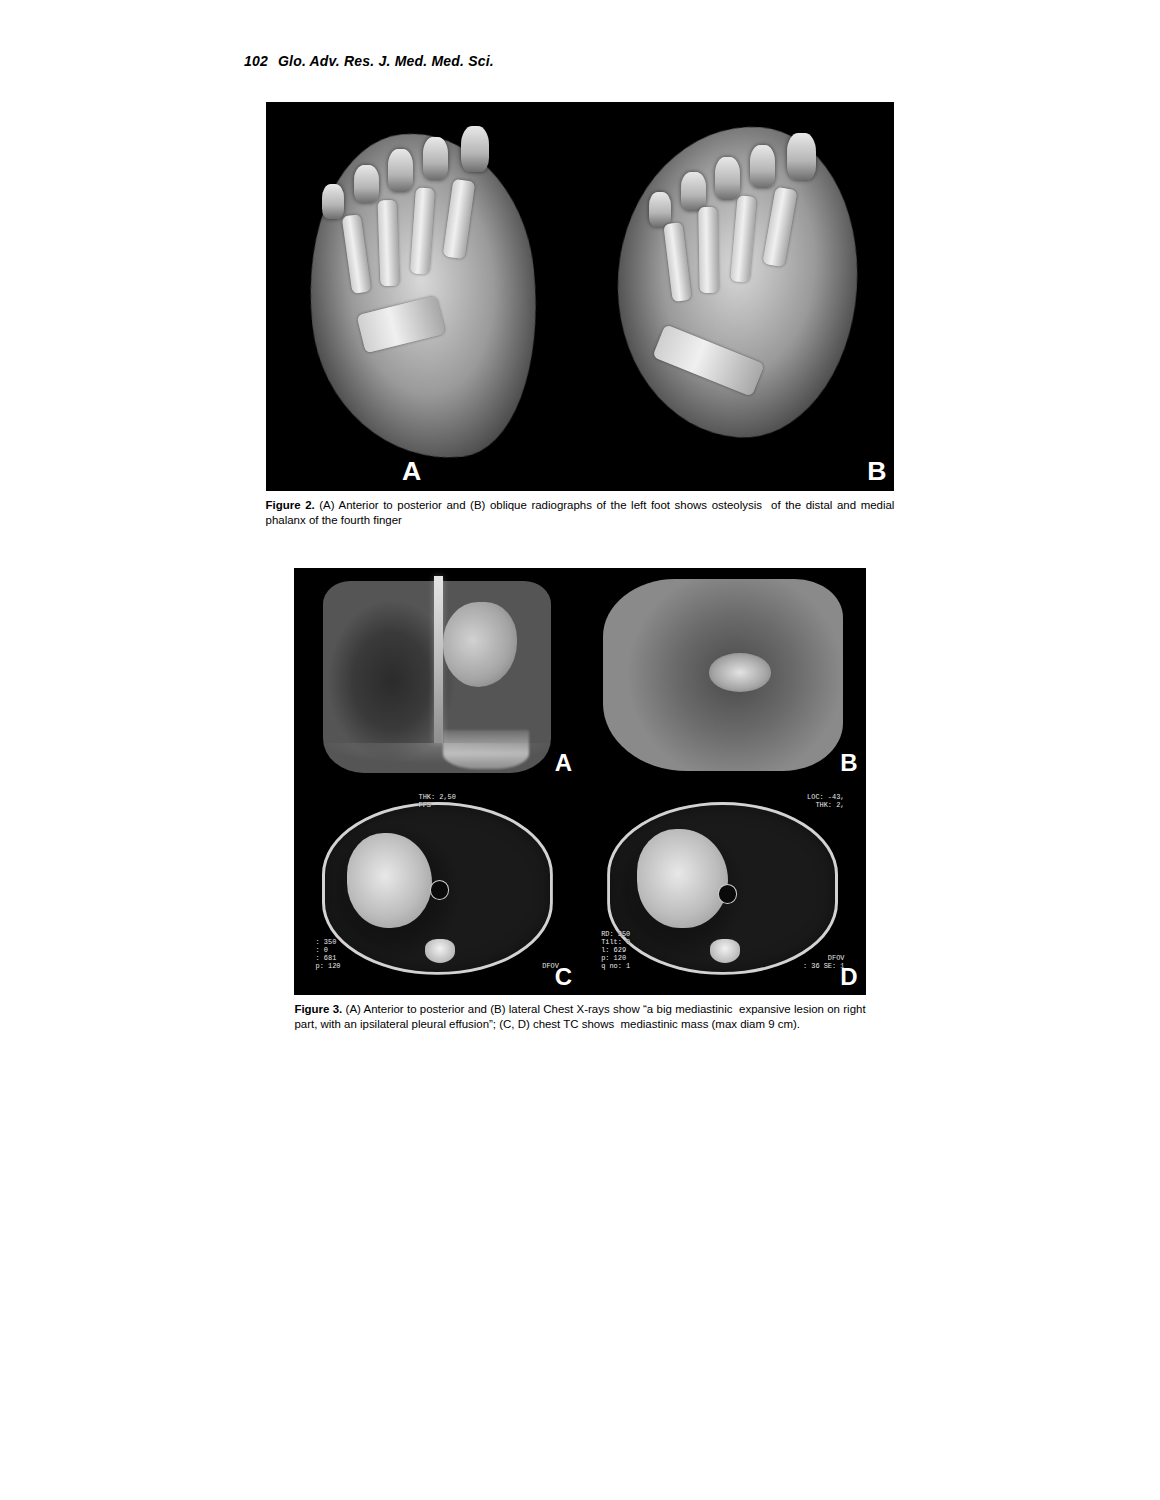102 Glo. Adv. Res. J. Med. Med. Sci.
A
B
Figure 2. (A) Anterior to posterior and (B) oblique radiographs of the left foot shows osteolysis of the distal and medial phalanx of the fourth finger
A
B
THK: 2,50 FFS
: 350 : 0 : 681 p: 120
DFOV
C
LOC: -43, THK: 2,
RD: 350 Tilt: 0 l: 629 p: 120 q no: 1
DFOV : 36 SE: 1
D
Figure 3. (A) Anterior to posterior and (B) lateral Chest X-rays show “a big mediastinic expansive lesion on right part, with an ipsilateral pleural effusion”; (C, D) chest TC shows mediastinic mass (max diam 9 cm).